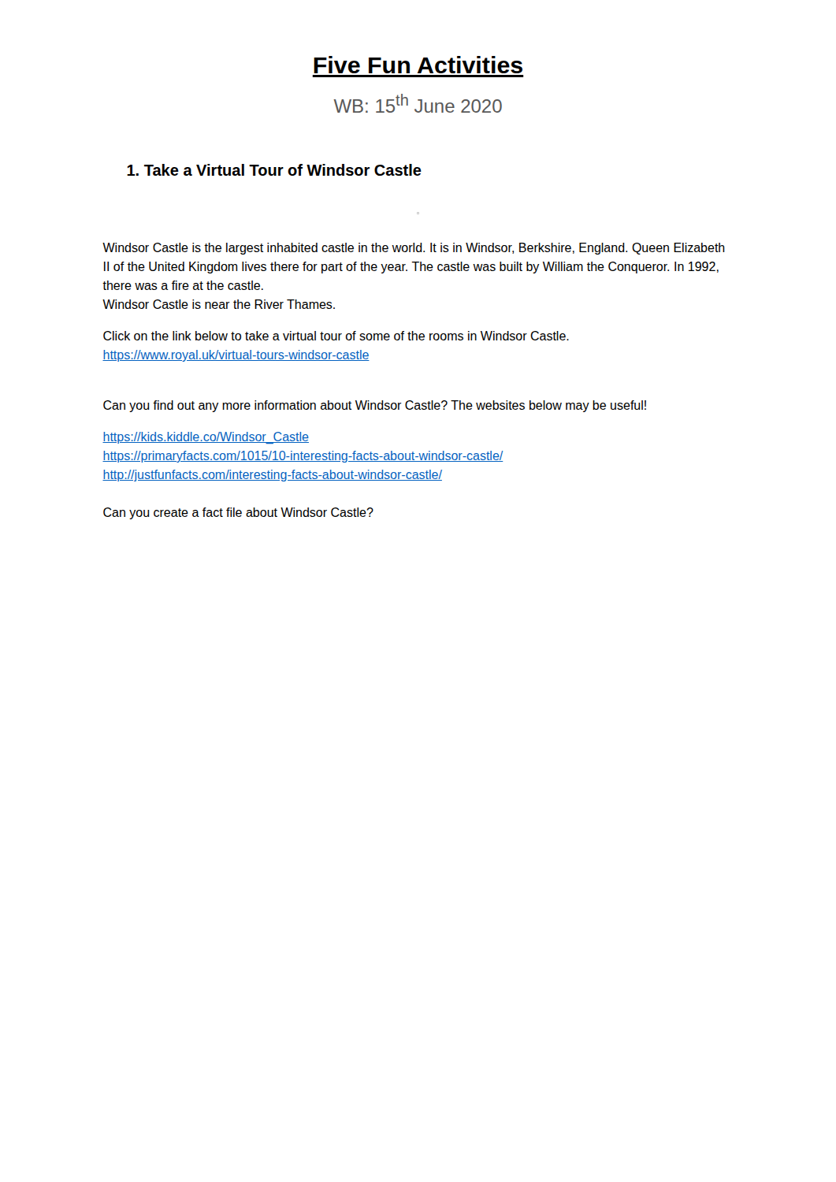Five Fun Activities
WB: 15th June 2020
1. Take a Virtual Tour of Windsor Castle
Windsor Castle is the largest inhabited castle in the world. It is in Windsor, Berkshire, England. Queen Elizabeth II of the United Kingdom lives there for part of the year. The castle was built by William the Conqueror. In 1992, there was a fire at the castle.
Windsor Castle is near the River Thames.
Click on the link below to take a virtual tour of some of the rooms in Windsor Castle.
https://www.royal.uk/virtual-tours-windsor-castle
Can you find out any more information about Windsor Castle? The websites below may be useful!
https://kids.kiddle.co/Windsor_Castle
https://primaryfacts.com/1015/10-interesting-facts-about-windsor-castle/
http://justfunfacts.com/interesting-facts-about-windsor-castle/
Can you create a fact file about Windsor Castle?